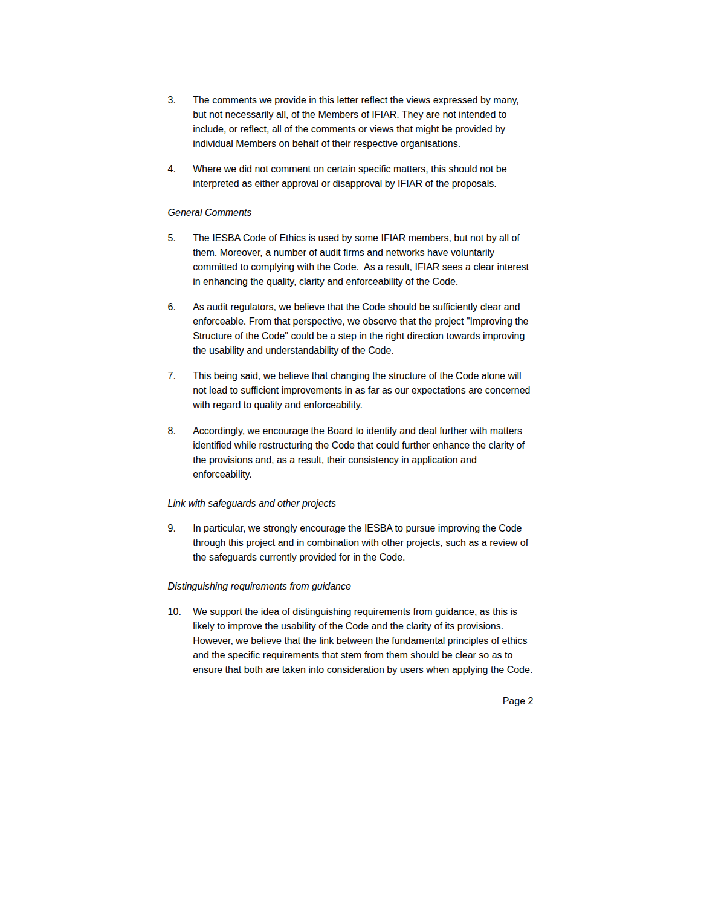3. The comments we provide in this letter reflect the views expressed by many, but not necessarily all, of the Members of IFIAR. They are not intended to include, or reflect, all of the comments or views that might be provided by individual Members on behalf of their respective organisations.
4. Where we did not comment on certain specific matters, this should not be interpreted as either approval or disapproval by IFIAR of the proposals.
General Comments
5. The IESBA Code of Ethics is used by some IFIAR members, but not by all of them. Moreover, a number of audit firms and networks have voluntarily committed to complying with the Code. As a result, IFIAR sees a clear interest in enhancing the quality, clarity and enforceability of the Code.
6. As audit regulators, we believe that the Code should be sufficiently clear and enforceable. From that perspective, we observe that the project "Improving the Structure of the Code" could be a step in the right direction towards improving the usability and understandability of the Code.
7. This being said, we believe that changing the structure of the Code alone will not lead to sufficient improvements in as far as our expectations are concerned with regard to quality and enforceability.
8. Accordingly, we encourage the Board to identify and deal further with matters identified while restructuring the Code that could further enhance the clarity of the provisions and, as a result, their consistency in application and enforceability.
Link with safeguards and other projects
9. In particular, we strongly encourage the IESBA to pursue improving the Code through this project and in combination with other projects, such as a review of the safeguards currently provided for in the Code.
Distinguishing requirements from guidance
10. We support the idea of distinguishing requirements from guidance, as this is likely to improve the usability of the Code and the clarity of its provisions. However, we believe that the link between the fundamental principles of ethics and the specific requirements that stem from them should be clear so as to ensure that both are taken into consideration by users when applying the Code.
Page 2